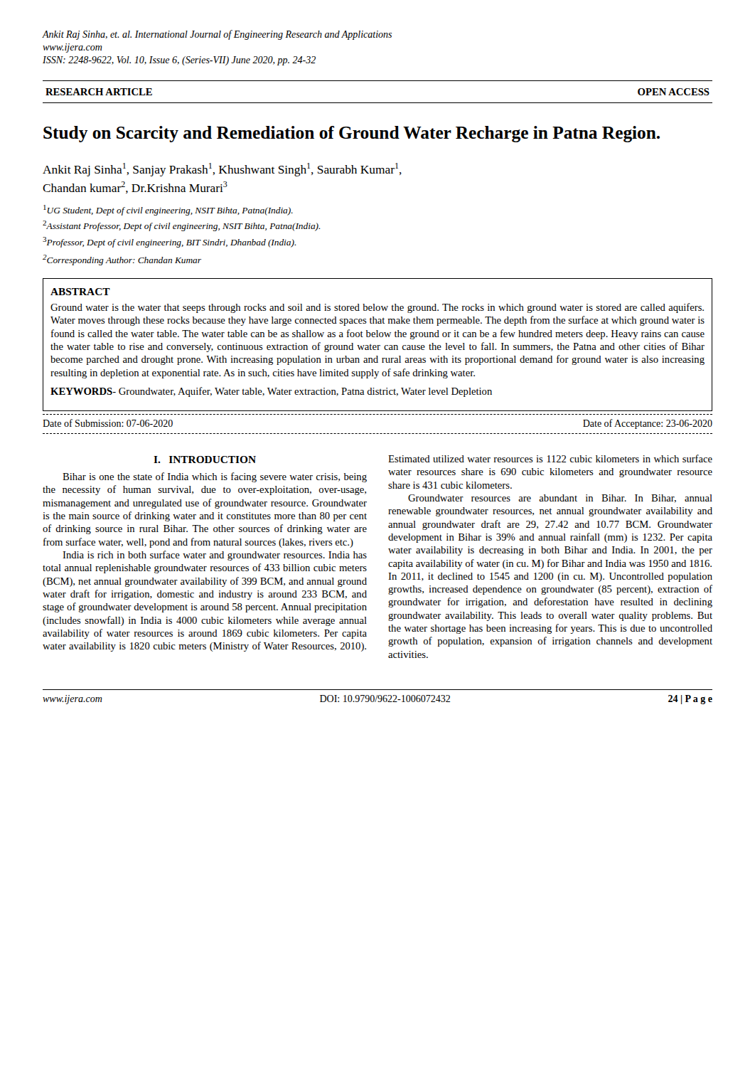Ankit Raj Sinha, et. al. International Journal of Engineering Research and Applications
www.ijera.com
ISSN: 2248-9622, Vol. 10, Issue 6, (Series-VII) June 2020, pp. 24-32
RESEARCH ARTICLE OPEN ACCESS
Study on Scarcity and Remediation of Ground Water Recharge in Patna Region.
Ankit Raj Sinha1, Sanjay Prakash1, Khushwant Singh1, Saurabh Kumar1,
Chandan kumar2, Dr.Krishna Murari3
1UG Student, Dept of civil engineering, NSIT Bihta, Patna(India).
2Assistant Professor, Dept of civil engineering, NSIT Bihta, Patna(India).
3Professor, Dept of civil engineering, BIT Sindri, Dhanbad (India).
2Corresponding Author: Chandan Kumar
ABSTRACT
Ground water is the water that seeps through rocks and soil and is stored below the ground. The rocks in which ground water is stored are called aquifers. Water moves through these rocks because they have large connected spaces that make them permeable. The depth from the surface at which ground water is found is called the water table. The water table can be as shallow as a foot below the ground or it can be a few hundred meters deep. Heavy rains can cause the water table to rise and conversely, continuous extraction of ground water can cause the level to fall. In summers, the Patna and other cities of Bihar become parched and drought prone. With increasing population in urban and rural areas with its proportional demand for ground water is also increasing resulting in depletion at exponential rate. As in such, cities have limited supply of safe drinking water.
KEYWORDS- Groundwater, Aquifer, Water table, Water extraction, Patna district, Water level Depletion
Date of Submission: 07-06-2020 Date of Acceptance: 23-06-2020
I. Introduction
Bihar is one the state of India which is facing severe water crisis, being the necessity of human survival, due to over-exploitation, over-usage, mismanagement and unregulated use of groundwater resource. Groundwater is the main source of drinking water and it constitutes more than 80 per cent of drinking source in rural Bihar. The other sources of drinking water are from surface water, well, pond and from natural sources (lakes, rivers etc.)
India is rich in both surface water and groundwater resources. India has total annual replenishable groundwater resources of 433 billion cubic meters (BCM), net annual groundwater availability of 399 BCM, and annual ground water draft for irrigation, domestic and industry is around 233 BCM, and stage of groundwater development is around 58 percent. Annual precipitation (includes snowfall) in India is 4000 cubic kilometers while average annual availability of water resources is around 1869 cubic kilometers. Per capita water availability is 1820 cubic meters (Ministry of Water Resources, 2010). Estimated utilized water resources is 1122 cubic kilometers in which surface water resources share is 690 cubic kilometers and groundwater resource share is 431 cubic kilometers.
Groundwater resources are abundant in Bihar. In Bihar, annual renewable groundwater resources, net annual groundwater availability and annual groundwater draft are 29, 27.42 and 10.77 BCM. Groundwater development in Bihar is 39% and annual rainfall (mm) is 1232. Per capita water availability is decreasing in both Bihar and India. In 2001, the per capita availability of water (in cu. M) for Bihar and India was 1950 and 1816. In 2011, it declined to 1545 and 1200 (in cu. M). Uncontrolled population growths, increased dependence on groundwater (85 percent), extraction of groundwater for irrigation, and deforestation have resulted in declining groundwater availability. This leads to overall water quality problems. But the water shortage has been increasing for years. This is due to uncontrolled growth of population, expansion of irrigation channels and development activities.
www.ijera.com 24 | P a g e
DOI: 10.9790/9622-1006072432